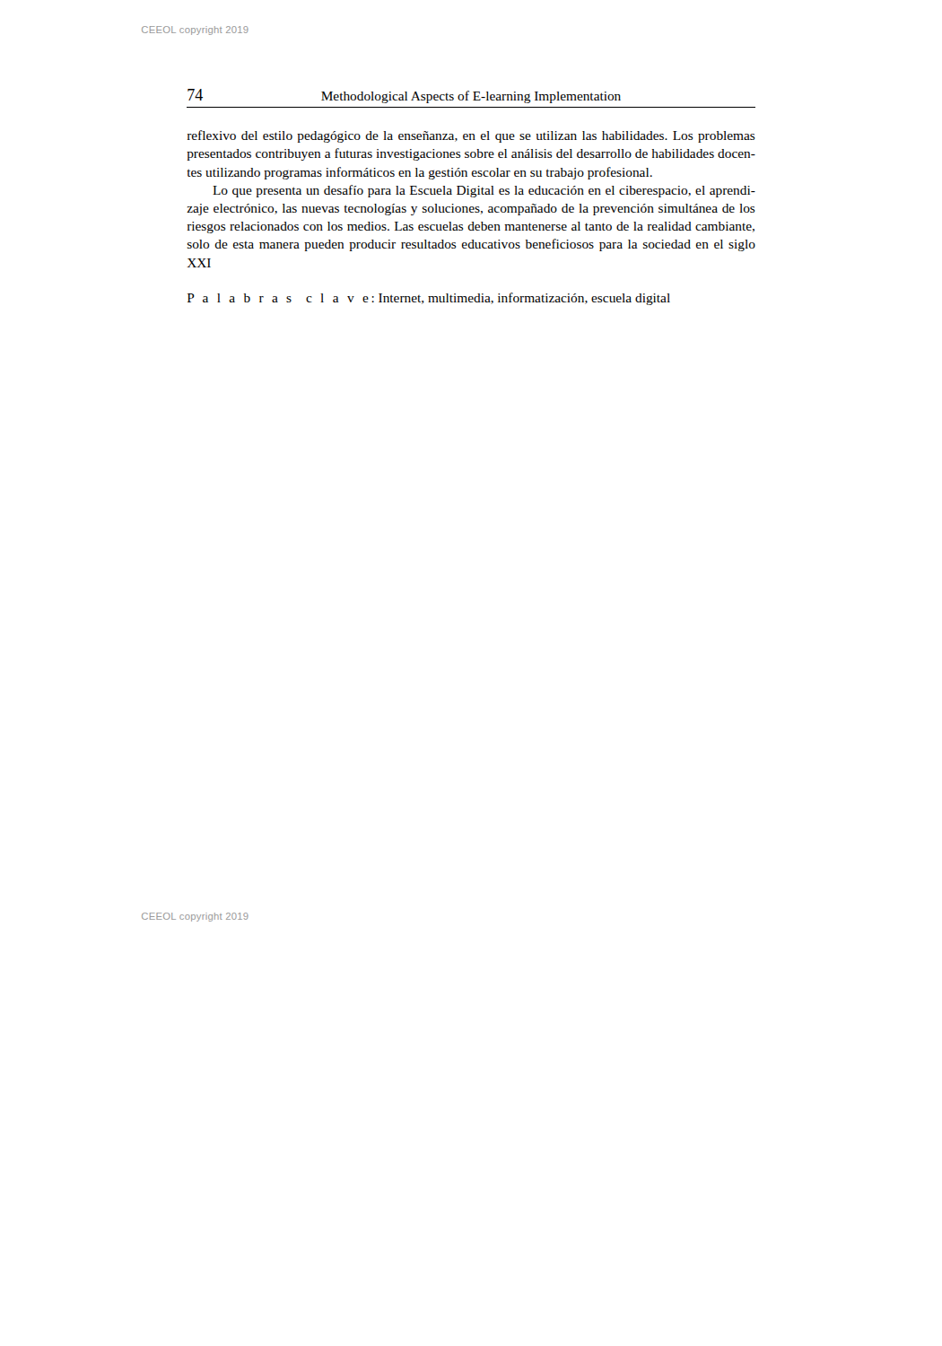CEEOL copyright 2019
74
Methodological Aspects of E-learning Implementation
reflexivo del estilo pedagógico de la enseñanza, en el que se utilizan las habilidades. Los problemas presentados contribuyen a futuras investigaciones sobre el análisis del desarrollo de habilidades docentes utilizando programas informáticos en la gestión escolar en su trabajo profesional.
Lo que presenta un desafío para la Escuela Digital es la educación en el ciberespacio, el aprendizaje electrónico, las nuevas tecnologías y soluciones, acompañado de la prevención simultánea de los riesgos relacionados con los medios. Las escuelas deben mantenerse al tanto de la realidad cambiante, solo de esta manera pueden producir resultados educativos beneficiosos para la sociedad en el siglo XXI
P a l a b r a s c l a v e: Internet, multimedia, informatización, escuela digital
CEEOL copyright 2019